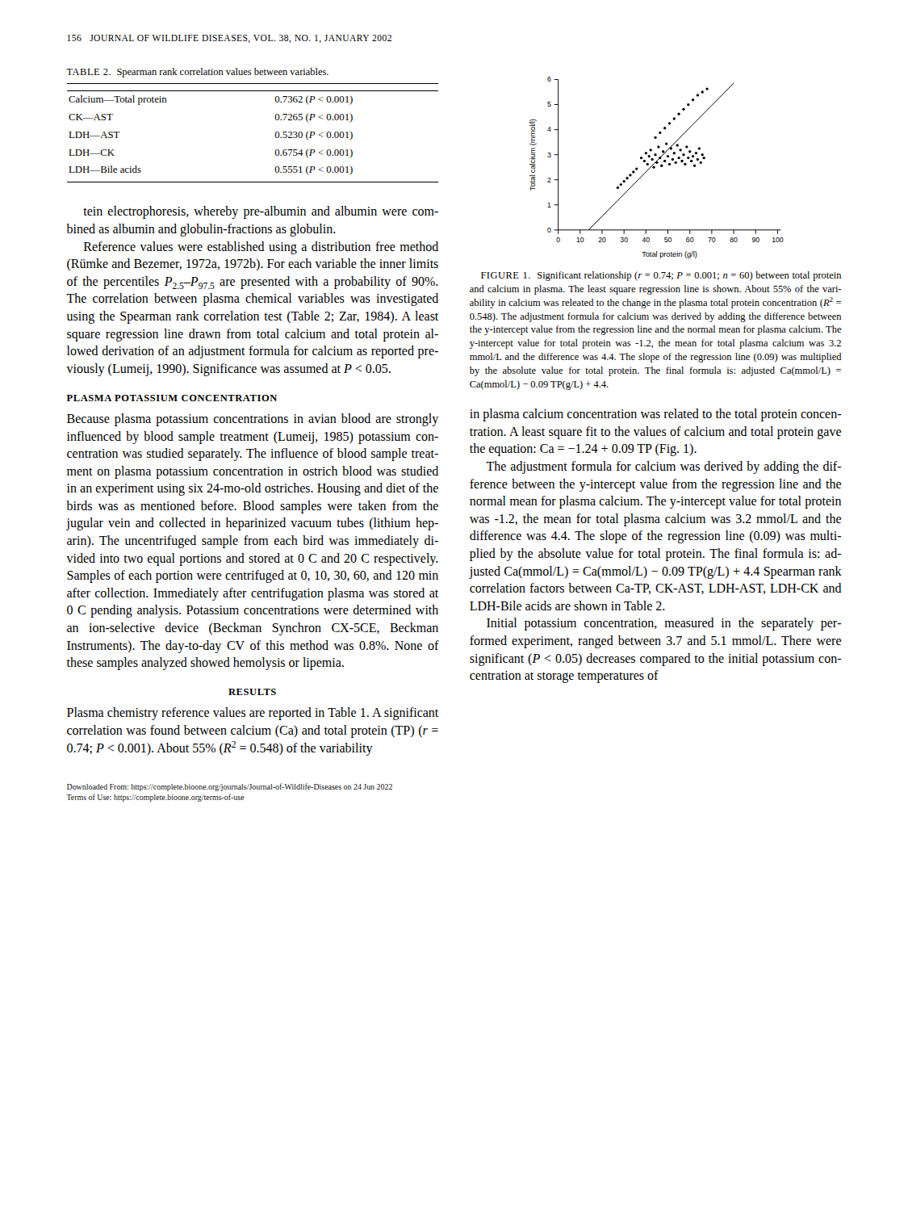156 Journal of Wildlife Diseases, Vol. 38, No. 1, January 2002
Table 2. Spearman rank correlation values between variables.
| Calcium—Total protein | 0.7362 ( P < 0.001) |
| CK—AST | 0.7265 ( P < 0.001) |
| LDH—AST | 0.5230 ( P < 0.001) |
| LDH—CK | 0.6754 ( P < 0.001) |
| LDH—Bile acids | 0.5551 ( P < 0.001) |
tein electrophoresis, whereby pre-albumin and albumin were combined as albumin and globulin-fractions as globulin.
Reference values were established using a distribution free method (Rümke and Bezemer, 1972a, 1972b). For each variable the inner limits of the percentiles P2.5–P97.5 are presented with a probability of 90%. The correlation between plasma chemical variables was investigated using the Spearman rank correlation test (Table 2; Zar, 1984). A least square regression line drawn from total calcium and total protein allowed derivation of an adjustment formula for calcium as reported previously (Lumeij, 1990). Significance was assumed at P < 0.05.
Plasma potassium concentration
Because plasma potassium concentrations in avian blood are strongly influenced by blood sample treatment (Lumeij, 1985) potassium concentration was studied separately. The influence of blood sample treatment on plasma potassium concentration in ostrich blood was studied in an experiment using six 24-mo-old ostriches. Housing and diet of the birds was as mentioned before. Blood samples were taken from the jugular vein and collected in heparinized vacuum tubes (lithium heparin). The uncentrifuged sample from each bird was immediately divided into two equal portions and stored at 0 C and 20 C respectively. Samples of each portion were centrifuged at 0, 10, 30, 60, and 120 min after collection. Immediately after centrifugation plasma was stored at 0 C pending analysis. Potassium concentrations were determined with an ion-selective device (Beckman Synchron CX-5CE, Beckman Instruments). The day-to-day CV of this method was 0.8%. None of these samples analyzed showed hemolysis or lipemia.
RESULTS
Plasma chemistry reference values are reported in Table 1. A significant correlation was found between calcium (Ca) and total protein (TP) (r = 0.74; P < 0.001). About 55% (R2 = 0.548) of the variability
0 1 2 3 4 5 6 0 10 20 30 40 50 60 70 80 90 100 Total protein (g/l) Total calcium (mmol/l)
Figure 1. Significant relationship (r = 0.74; P = 0.001; n = 60) between total protein and calcium in plasma. The least square regression line is shown. About 55% of the variability in calcium was releated to the change in the plasma total protein concentration (R2 = 0.548). The adjustment formula for calcium was derived by adding the difference between the y-intercept value from the regression line and the normal mean for plasma calcium. The y-intercept value for total protein was -1.2, the mean for total plasma calcium was 3.2 mmol/L and the difference was 4.4. The slope of the regression line (0.09) was multiplied by the absolute value for total protein. The final formula is: adjusted Ca(mmol/L) = Ca(mmol/L) − 0.09 TP(g/L) + 4.4.
in plasma calcium concentration was related to the total protein concentration. A least square fit to the values of calcium and total protein gave the equation: Ca = −1.24 + 0.09 TP (Fig. 1).
The adjustment formula for calcium was derived by adding the difference between the y-intercept value from the regression line and the normal mean for plasma calcium. The y-intercept value for total protein was -1.2, the mean for total plasma calcium was 3.2 mmol/L and the difference was 4.4. The slope of the regression line (0.09) was multiplied by the absolute value for total protein. The final formula is: adjusted Ca(mmol/L) = Ca(mmol/L) − 0.09 TP(g/L) + 4.4 Spearman rank correlation factors between Ca-TP, CK-AST, LDH-AST, LDH-CK and LDH-Bile acids are shown in Table 2.
Initial potassium concentration, measured in the separately performed experiment, ranged between 3.7 and 5.1 mmol/L. There were significant (P < 0.05) decreases compared to the initial potassium concentration at storage temperatures of
Downloaded From: https://complete.bioone.org/journals/Journal-of-Wildlife-Diseases on 24 Jun 2022
Terms of Use: https://complete.bioone.org/terms-of-use